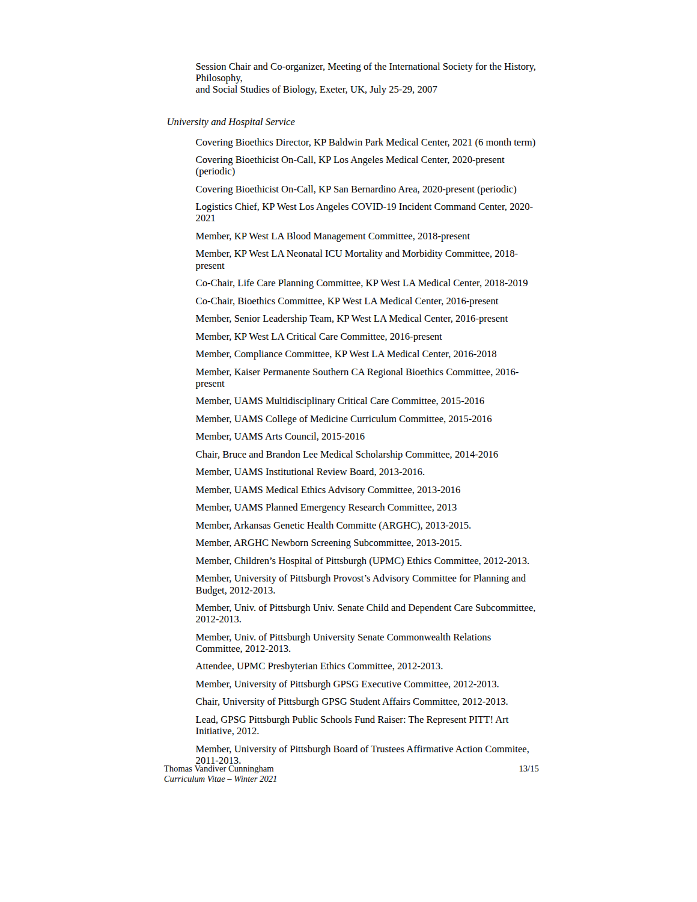Session Chair and Co-organizer, Meeting of the International Society for the History, Philosophy, and Social Studies of Biology, Exeter, UK, July 25-29, 2007
University and Hospital Service
Covering Bioethics Director, KP Baldwin Park Medical Center, 2021 (6 month term)
Covering Bioethicist On-Call, KP Los Angeles Medical Center, 2020-present (periodic)
Covering Bioethicist On-Call, KP San Bernardino Area, 2020-present (periodic)
Logistics Chief, KP West Los Angeles COVID-19 Incident Command Center, 2020-2021
Member, KP West LA Blood Management Committee, 2018-present
Member, KP West LA Neonatal ICU Mortality and Morbidity Committee, 2018-present
Co-Chair, Life Care Planning Committee, KP West LA Medical Center, 2018-2019
Co-Chair, Bioethics Committee, KP West LA Medical Center, 2016-present
Member, Senior Leadership Team, KP West LA Medical Center, 2016-present
Member, KP West LA Critical Care Committee, 2016-present
Member, Compliance Committee, KP West LA Medical Center, 2016-2018
Member, Kaiser Permanente Southern CA Regional Bioethics Committee, 2016-present
Member, UAMS Multidisciplinary Critical Care Committee, 2015-2016
Member, UAMS College of Medicine Curriculum Committee, 2015-2016
Member, UAMS Arts Council, 2015-2016
Chair, Bruce and Brandon Lee Medical Scholarship Committee, 2014-2016
Member, UAMS Institutional Review Board, 2013-2016.
Member, UAMS Medical Ethics Advisory Committee, 2013-2016
Member, UAMS Planned Emergency Research Committee, 2013
Member, Arkansas Genetic Health Committe (ARGHC), 2013-2015.
Member, ARGHC Newborn Screening Subcommittee, 2013-2015.
Member, Children’s Hospital of Pittsburgh (UPMC) Ethics Committee, 2012-2013.
Member, University of Pittsburgh Provost’s Advisory Committee for Planning and Budget, 2012-2013.
Member, Univ. of Pittsburgh Univ. Senate Child and Dependent Care Subcommittee, 2012-2013.
Member, Univ. of Pittsburgh University Senate Commonwealth Relations Committee, 2012-2013.
Attendee, UPMC Presbyterian Ethics Committee, 2012-2013.
Member, University of Pittsburgh GPSG Executive Committee, 2012-2013.
Chair, University of Pittsburgh GPSG Student Affairs Committee, 2012-2013.
Lead, GPSG Pittsburgh Public Schools Fund Raiser: The Represent PITT! Art Initiative, 2012.
Member, University of Pittsburgh Board of Trustees Affirmative Action Commitee, 2011-2013.
Thomas Vandiver Cunningham 13/15 Curriculum Vitae – Winter 2021